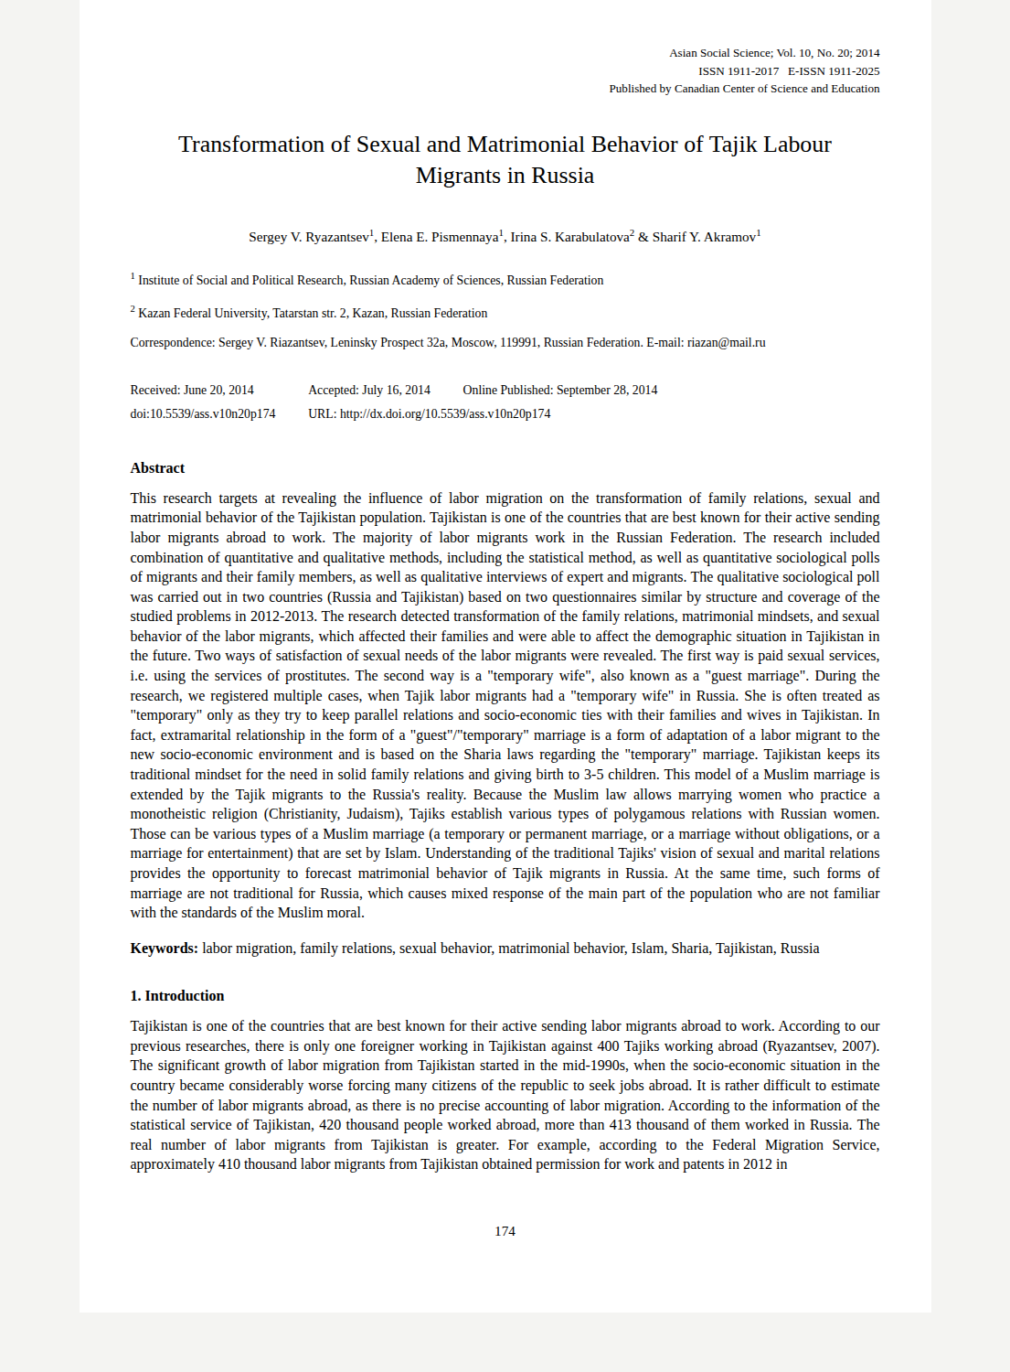Asian Social Science; Vol. 10, No. 20; 2014
ISSN 1911-2017 E-ISSN 1911-2025
Published by Canadian Center of Science and Education
Transformation of Sexual and Matrimonial Behavior of Tajik Labour
Migrants in Russia
Sergey V. Ryazantsev1, Elena E. Pismennaya1, Irina S. Karabulatova2 & Sharif Y. Akramov1
1 Institute of Social and Political Research, Russian Academy of Sciences, Russian Federation
2 Kazan Federal University, Tatarstan str. 2, Kazan, Russian Federation
Correspondence: Sergey V. Riazantsev, Leninsky Prospect 32a, Moscow, 119991, Russian Federation. E-mail: riazan@mail.ru
| Received: June 20, 2014 | Accepted: July 16, 2014 | Online Published: September 28, 2014 |
| doi:10.5539/ass.v10n20p174 | URL: http://dx.doi.org/10.5539/ass.v10n20p174 |
Abstract
This research targets at revealing the influence of labor migration on the transformation of family relations, sexual and matrimonial behavior of the Tajikistan population. Tajikistan is one of the countries that are best known for their active sending labor migrants abroad to work. The majority of labor migrants work in the Russian Federation. The research included combination of quantitative and qualitative methods, including the statistical method, as well as quantitative sociological polls of migrants and their family members, as well as qualitative interviews of expert and migrants. The qualitative sociological poll was carried out in two countries (Russia and Tajikistan) based on two questionnaires similar by structure and coverage of the studied problems in 2012-2013. The research detected transformation of the family relations, matrimonial mindsets, and sexual behavior of the labor migrants, which affected their families and were able to affect the demographic situation in Tajikistan in the future. Two ways of satisfaction of sexual needs of the labor migrants were revealed. The first way is paid sexual services, i.e. using the services of prostitutes. The second way is a "temporary wife", also known as a "guest marriage". During the research, we registered multiple cases, when Tajik labor migrants had a "temporary wife" in Russia. She is often treated as "temporary" only as they try to keep parallel relations and socio-economic ties with their families and wives in Tajikistan. In fact, extramarital relationship in the form of a "guest"/"temporary" marriage is a form of adaptation of a labor migrant to the new socio-economic environment and is based on the Sharia laws regarding the "temporary" marriage. Tajikistan keeps its traditional mindset for the need in solid family relations and giving birth to 3-5 children. This model of a Muslim marriage is extended by the Tajik migrants to the Russia's reality. Because the Muslim law allows marrying women who practice a monotheistic religion (Christianity, Judaism), Tajiks establish various types of polygamous relations with Russian women. Those can be various types of a Muslim marriage (a temporary or permanent marriage, or a marriage without obligations, or a marriage for entertainment) that are set by Islam. Understanding of the traditional Tajiks' vision of sexual and marital relations provides the opportunity to forecast matrimonial behavior of Tajik migrants in Russia. At the same time, such forms of marriage are not traditional for Russia, which causes mixed response of the main part of the population who are not familiar with the standards of the Muslim moral.
Keywords: labor migration, family relations, sexual behavior, matrimonial behavior, Islam, Sharia, Tajikistan, Russia
1. Introduction
Tajikistan is one of the countries that are best known for their active sending labor migrants abroad to work. According to our previous researches, there is only one foreigner working in Tajikistan against 400 Tajiks working abroad (Ryazantsev, 2007). The significant growth of labor migration from Tajikistan started in the mid-1990s, when the socio-economic situation in the country became considerably worse forcing many citizens of the republic to seek jobs abroad. It is rather difficult to estimate the number of labor migrants abroad, as there is no precise accounting of labor migration. According to the information of the statistical service of Tajikistan, 420 thousand people worked abroad, more than 413 thousand of them worked in Russia. The real number of labor migrants from Tajikistan is greater. For example, according to the Federal Migration Service, approximately 410 thousand labor migrants from Tajikistan obtained permission for work and patents in 2012 in
174